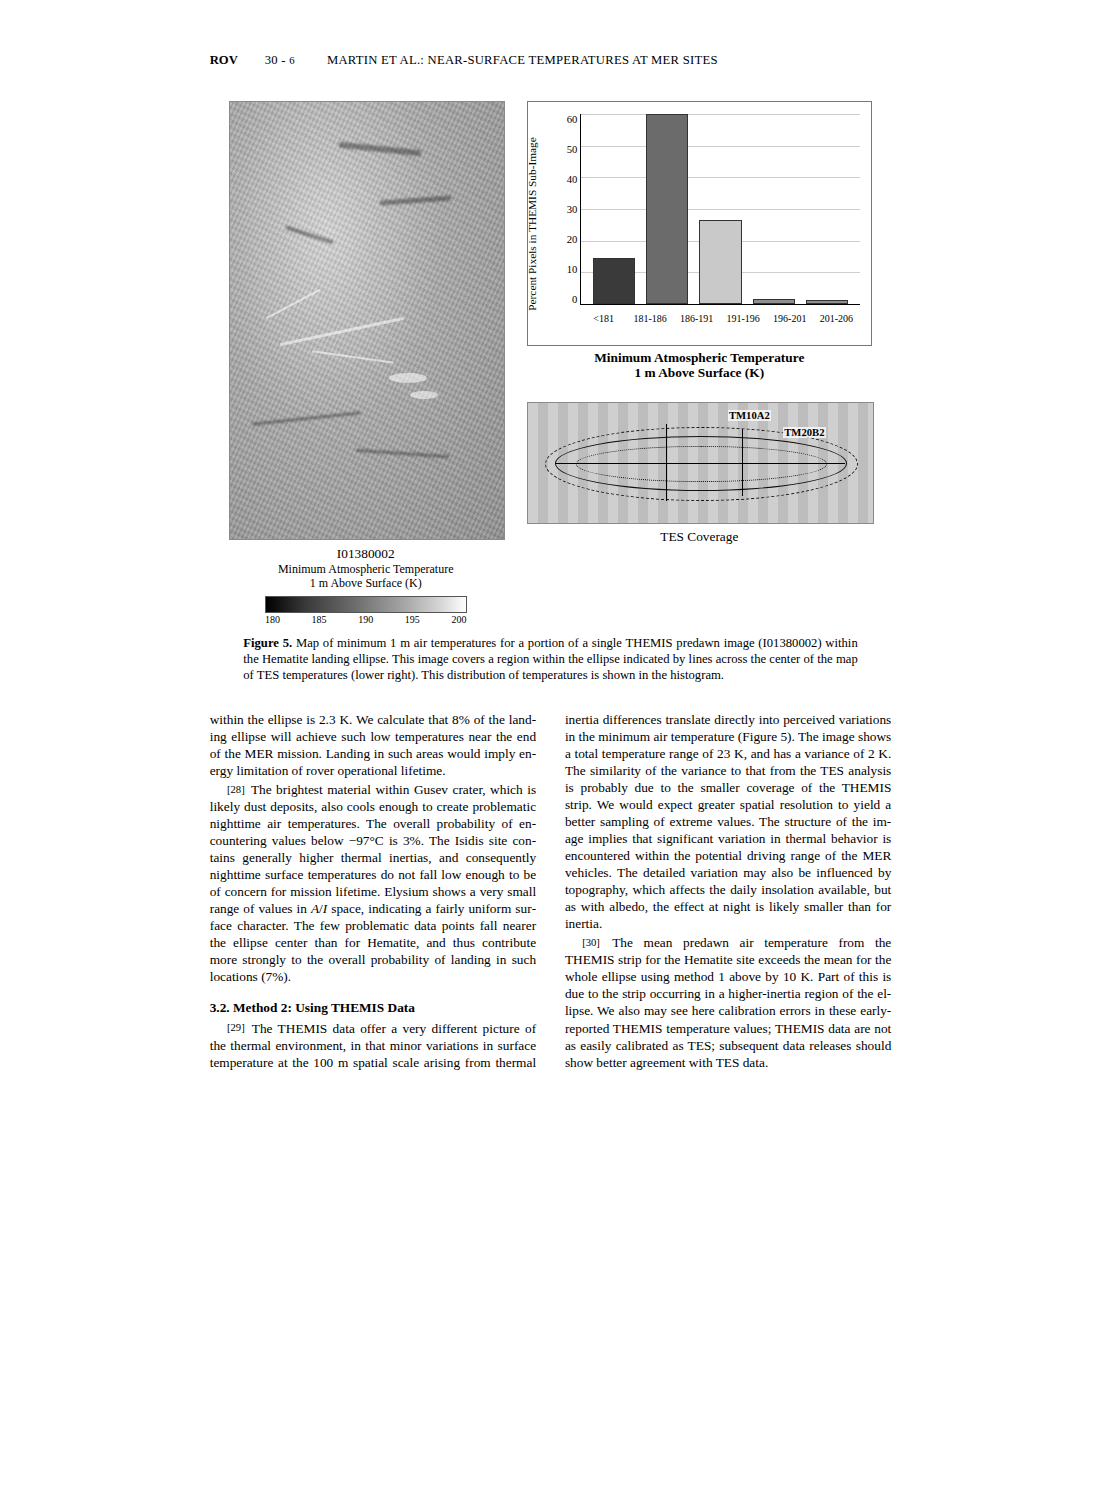ROV 30 - 6 MARTIN ET AL.: NEAR-SURFACE TEMPERATURES AT MER SITES
I01380002
Minimum Atmospheric Temperature
1 m Above Surface (K)
180185190195200
Percent Pixels in THEMIS Sub-Image
60
50
40
30
20
10
0
<181181-186186-191191-196196-201201-206
Minimum Atmospheric Temperature
1 m Above Surface (K)
TM10A2
TM20B2
TES Coverage
Figure 5. Map of minimum 1 m air temperatures for a portion of a single THEMIS predawn image (I01380002) within the Hematite landing ellipse. This image covers a region within the ellipse indicated by lines across the center of the map of TES temperatures (lower right). This distribution of temperatures is shown in the histogram.
within the ellipse is 2.3 K. We calculate that 8% of the landing ellipse will achieve such low temperatures near the end of the MER mission. Landing in such areas would imply energy limitation of rover operational lifetime.
[28] The brightest material within Gusev crater, which is likely dust deposits, also cools enough to create problematic nighttime air temperatures. The overall probability of encountering values below −97°C is 3%. The Isidis site contains generally higher thermal inertias, and consequently nighttime surface temperatures do not fall low enough to be of concern for mission lifetime. Elysium shows a very small range of values in A/I space, indicating a fairly uniform surface character. The few problematic data points fall nearer the ellipse center than for Hematite, and thus contribute more strongly to the overall probability of landing in such locations (7%).
3.2. Method 2: Using THEMIS Data
[29] The THEMIS data offer a very different picture of the thermal environment, in that minor variations in surface temperature at the 100 m spatial scale arising from thermal inertia differences translate directly into perceived variations in the minimum air temperature (Figure 5). The image shows a total temperature range of 23 K, and has a variance of 2 K. The similarity of the variance to that from the TES analysis is probably due to the smaller coverage of the THEMIS strip. We would expect greater spatial resolution to yield a better sampling of extreme values. The structure of the image implies that significant variation in thermal behavior is encountered within the potential driving range of the MER vehicles. The detailed variation may also be influenced by topography, which affects the daily insolation available, but as with albedo, the effect at night is likely smaller than for inertia.
[30] The mean predawn air temperature from the THEMIS strip for the Hematite site exceeds the mean for the whole ellipse using method 1 above by 10 K. Part of this is due to the strip occurring in a higher-inertia region of the ellipse. We also may see here calibration errors in these early-reported THEMIS temperature values; THEMIS data are not as easily calibrated as TES; subsequent data releases should show better agreement with TES data.